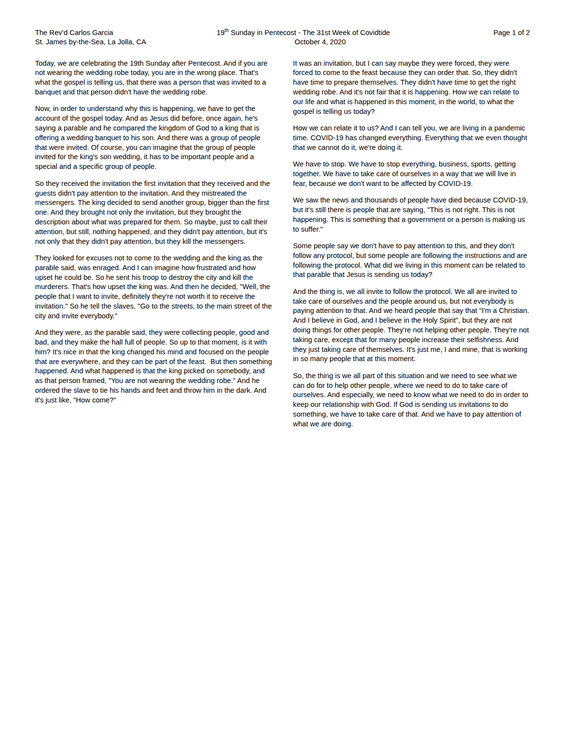The Rev’d Carlos Garcia 19th Sunday in Pentecost - The 31st Week of Covidtide Page 1 of 2
St. James by-the-Sea, La Jolla, CA October 4, 2020
Today, we are celebrating the 19th Sunday after Pentecost. And if you are not wearing the wedding robe today, you are in the wrong place. That's what the gospel is telling us, that there was a person that was invited to a banquet and that person didn't have the wedding robe.
Now, in order to understand why this is happening, we have to get the account of the gospel today. And as Jesus did before, once again, he's saying a parable and he compared the kingdom of God to a king that is offering a wedding banquet to his son. And there was a group of people that were invited. Of course, you can imagine that the group of people invited for the king's son wedding, it has to be important people and a special and a specific group of people.
So they received the invitation the first invitation that they received and the guests didn't pay attention to the invitation. And they mistreated the messengers. The king decided to send another group, bigger than the first one. And they brought not only the invitation, but they brought the description about what was prepared for them. So maybe, just to call their attention, but still, nothing happened, and they didn't pay attention, but it's not only that they didn't pay attention, but they kill the messengers.
They looked for excuses not to come to the wedding and the king as the parable said, was enraged. And I can imagine how frustrated and how upset he could be. So he sent his troop to destroy the city and kill the murderers. That's how upset the king was. And then he decided, "Well, the people that I want to invite, definitely they're not worth it to receive the invitation." So he tell the slaves, "Go to the streets, to the main street of the city and invite everybody."
And they were, as the parable said, they were collecting people, good and bad, and they make the hall full of people. So up to that moment, is it with him? It's nice in that the king changed his mind and focused on the people that are everywhere, and they can be part of the feast. But then something happened. And what happened is that the king picked on somebody, and as that person framed, "You are not wearing the wedding robe." And he ordered the slave to tie his hands and feet and throw him in the dark. And it's just like, "How come?"
It was an invitation, but I can say maybe they were forced, they were forced to come to the feast because they can order that. So, they didn't have time to prepare themselves. They didn't have time to get the right wedding robe. And it's not fair that it is happening. How we can relate to our life and what is happened in this moment, in the world, to what the gospel is telling us today?
How we can relate it to us? And I can tell you, we are living in a pandemic time. COVID-19 has changed everything. Everything that we even thought that we cannot do it, we're doing it.
We have to stop. We have to stop everything, business, sports, getting together. We have to take care of ourselves in a way that we will live in fear, because we don't want to be affected by COVID-19.
We saw the news and thousands of people have died because COVID-19, but it's still there is people that are saying, "This is not right. This is not happening. This is something that a government or a person is making us to suffer."
Some people say we don't have to pay attention to this, and they don't follow any protocol, but some people are following the instructions and are following the protocol. What did we living in this moment can be related to that parable that Jesus is sending us today?
And the thing is, we all invite to follow the protocol. We all are invited to take care of ourselves and the people around us, but not everybody is paying attention to that. And we heard people that say that "I'm a Christian. And I believe in God, and I believe in the Holy Spirit", but they are not doing things for other people. They're not helping other people. They're not taking care, except that for many people increase their selfishness. And they just taking care of themselves. It's just me, I and mine, that is working in so many people that at this moment.
So, the thing is we all part of this situation and we need to see what we can do for to help other people, where we need to do to take care of ourselves. And especially, we need to know what we need to do in order to keep our relationship with God. If God is sending us invitations to do something, we have to take care of that. And we have to pay attention of what we are doing.